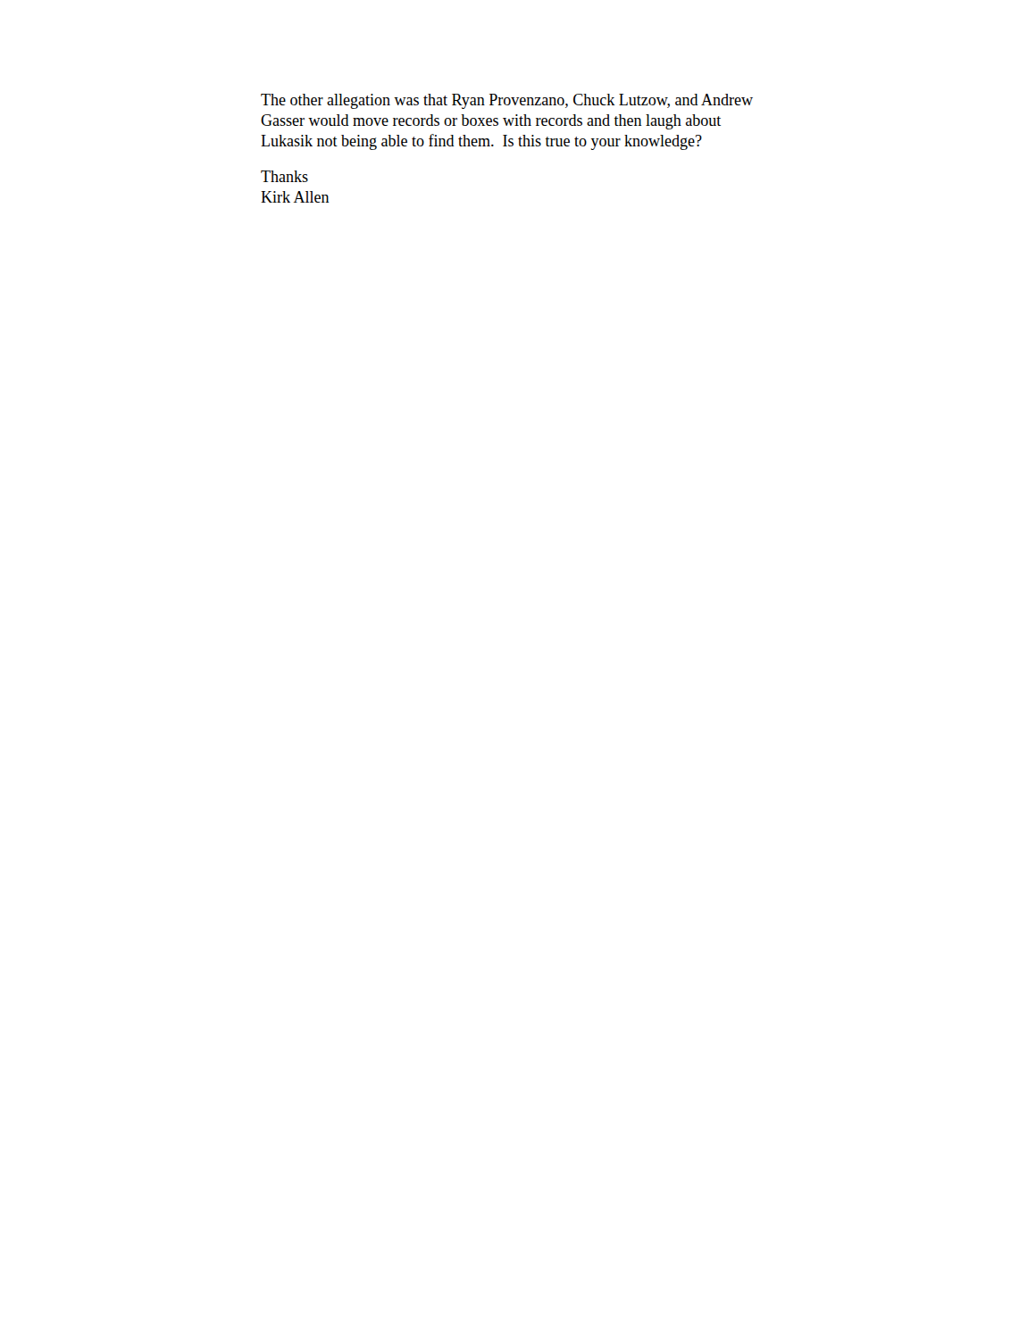The other allegation was that Ryan Provenzano, Chuck Lutzow, and Andrew Gasser would move records or boxes with records and then laugh about Lukasik not being able to find them. Is this true to your knowledge?
Thanks
Kirk Allen